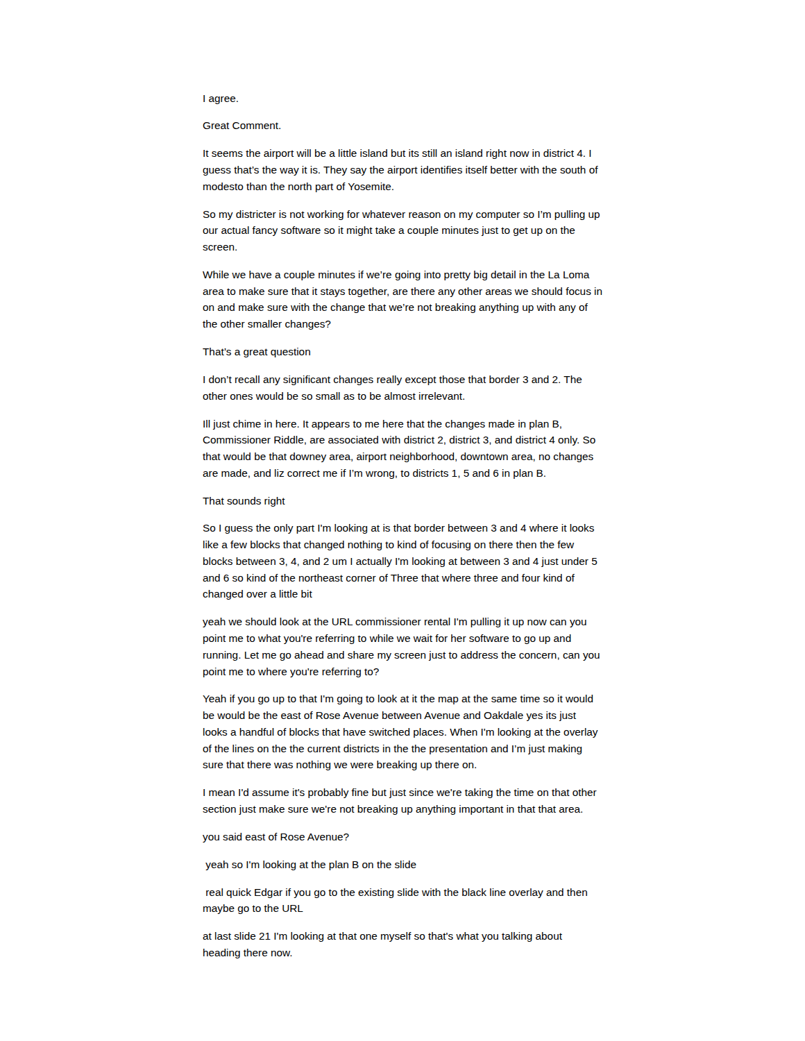I agree.
Great Comment.
It seems the airport will be a little island but its still an island right now in district 4. I guess that’s the way it is. They say the airport identifies itself better with the south of modesto than the north part of Yosemite.
So my districter is not working for whatever reason on my computer so I’m pulling up our actual fancy software so it might take a couple minutes just to get up on the screen.
While we have a couple minutes if we’re going into pretty big detail in the La Loma area to make sure that it stays together, are there any other areas we should focus in on and make sure with the change that we’re not breaking anything up with any of the other smaller changes?
That’s a great question
I don’t recall any significant changes really except those that border 3 and 2. The other ones would be so small as to be almost irrelevant.
Ill just chime in here. It appears to me here that the changes made in plan B, Commissioner Riddle, are associated with district 2, district 3, and district 4 only. So that would be that downey area, airport neighborhood, downtown area, no changes are made, and liz correct me if I’m wrong, to districts 1, 5 and 6 in plan B.
That sounds right
So I guess the only part I'm looking at is that border between 3 and 4 where it looks like a few blocks that changed nothing to kind of focusing on there then the few blocks between 3, 4, and 2 um I actually I'm looking at between 3 and 4 just under 5 and 6 so kind of the northeast corner of Three that where three and four kind of changed over a little bit
yeah we should look at the URL commissioner rental I'm pulling it up now can you point me to what you're referring to while we wait for her software to go up and running. Let me go ahead and share my screen just to address the concern, can you point me to where you're referring to?
Yeah if you go up to that I'm going to look at it the map at the same time so it would be would be the east of Rose Avenue between Avenue and Oakdale yes its just looks a handful of blocks that have switched places. When I'm looking at the overlay of the lines on the the current districts in the the presentation and I’m just making sure that there was nothing we were breaking up there on.
I mean I'd assume it's probably fine but just since we're taking the time on that other section just make sure we're not breaking up anything important in that that area.
you said east of Rose Avenue?
yeah so I'm looking at the plan B on the slide
real quick Edgar if you go to the existing slide with the black line overlay and then maybe go to the URL
at last slide 21 I'm looking at that one myself so that's what you talking about heading there now.